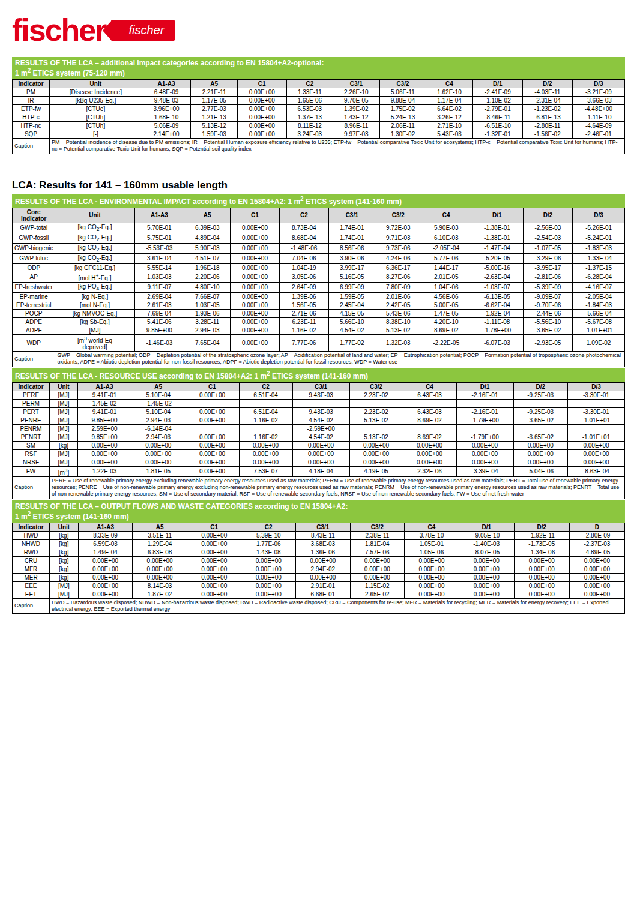fischer fischer
RESULTS OF THE LCA – additional impact categories according to EN 15804+A2-optional:
1 m2 ETICS system (75-120 mm)
| Indicator | Unit | A1-A3 | A5 | C1 | C2 | C3/1 | C3/2 | C4 | D/1 | D/2 | D/3 |
| --- | --- | --- | --- | --- | --- | --- | --- | --- | --- | --- | --- |
| PM | [Disease Incidence] | 6.48E-09 | 2.21E-11 | 0.00E+00 | 1.33E-11 | 2.26E-10 | 5.06E-11 | 1.62E-10 | -2.41E-09 | -4.03E-11 | -3.21E-09 |
| IR | [kBq U235-Eq.] | 9.48E-03 | 1.17E-05 | 0.00E+00 | 1.65E-06 | 9.70E-05 | 9.88E-04 | 1.17E-04 | -1.10E-02 | -2.31E-04 | -3.66E-03 |
| ETP-fw | [CTUe] | 3.96E+00 | 2.77E-03 | 0.00E+00 | 6.53E-03 | 1.39E-02 | 1.75E-02 | 6.64E-02 | -2.79E-01 | -1.23E-02 | -4.48E+00 |
| HTP-c | [CTUh] | 1.68E-10 | 1.21E-13 | 0.00E+00 | 1.37E-13 | 1.43E-12 | 5.24E-13 | 3.26E-12 | -8.46E-11 | -6.81E-13 | -1.11E-10 |
| HTP-nc | [CTUh] | 5.06E-09 | 5.13E-12 | 0.00E+00 | 8.11E-12 | 8.96E-11 | 2.06E-11 | 2.71E-10 | -6.51E-10 | -2.80E-11 | -4.64E-09 |
| SQP | [-] | 2.14E+00 | 1.59E-03 | 0.00E+00 | 3.24E-03 | 9.97E-03 | 1.30E-02 | 5.43E-03 | -1.32E-01 | -1.56E-02 | -2.46E-01 |
| Caption | PM = Potential incidence of disease due to PM emissions; IR = Potential Human exposure efficiency relative to U235; ETP-fw = Potential comparative Toxic Unit for ecosystems; HTP-c = Potential comparative Toxic Unit for humans; HTP-nc = Potential comparative Toxic Unit for humans; SQP = Potential soil quality index |
LCA: Results for 141 – 160mm usable length
RESULTS OF THE LCA - ENVIRONMENTAL IMPACT according to EN 15804+A2: 1 m2 ETICS system (141-160 mm)
| Core Indicator | Unit | A1-A3 | A5 | C1 | C2 | C3/1 | C3/2 | C4 | D/1 | D/2 | D/3 |
| --- | --- | --- | --- | --- | --- | --- | --- | --- | --- | --- | --- |
| GWP-total | [kg CO 2 -Eq.] | 5.70E-01 | 6.39E-03 | 0.00E+00 | 8.73E-04 | 1.74E-01 | 9.72E-03 | 5.90E-03 | -1.38E-01 | -2.56E-03 | -5.26E-01 |
| GWP-fossil | [kg CO 2 -Eq.] | 5.75E-01 | 4.89E-04 | 0.00E+00 | 8.68E-04 | 1.74E-01 | 9.71E-03 | 6.10E-03 | -1.38E-01 | -2.54E-03 | -5.24E-01 |
| GWP-biogenic | [kg CO 2 -Eq.] | -5.53E-03 | 5.90E-03 | 0.00E+00 | -1.48E-06 | 8.56E-06 | 9.73E-06 | -2.05E-04 | -1.47E-04 | -1.07E-05 | -1.83E-03 |
| GWP-luluc | [kg CO 2 -Eq.] | 3.61E-04 | 4.51E-07 | 0.00E+00 | 7.04E-06 | 3.90E-06 | 4.24E-06 | 5.77E-06 | -5.20E-05 | -3.29E-06 | -1.33E-04 |
| ODP | [kg CFC11-Eq.] | 5.55E-14 | 1.96E-18 | 0.00E+00 | 1.04E-19 | 3.99E-17 | 6.36E-17 | 1.44E-17 | -5.00E-16 | -3.95E-17 | -1.37E-15 |
| AP | [mol H + -Eq.] | 1.03E-03 | 2.20E-06 | 0.00E+00 | 3.05E-06 | 5.16E-05 | 8.27E-06 | 2.01E-05 | -2.63E-04 | -2.81E-06 | -6.28E-04 |
| EP-freshwater | [kg PO 4 -Eq.] | 9.11E-07 | 4.80E-10 | 0.00E+00 | 2.64E-09 | 6.99E-09 | 7.80E-09 | 1.04E-06 | -1.03E-07 | -5.39E-09 | -4.16E-07 |
| EP-marine | [kg N-Eq.] | 2.69E-04 | 7.66E-07 | 0.00E+00 | 1.39E-06 | 1.59E-05 | 2.01E-06 | 4.56E-06 | -6.13E-05 | -9.09E-07 | -2.05E-04 |
| EP-terrestrial | [mol N-Eq.] | 2.61E-03 | 1.03E-05 | 0.00E+00 | 1.56E-05 | 2.45E-04 | 2.42E-05 | 5.00E-05 | -6.62E-04 | -9.70E-06 | -1.84E-03 |
| POCP | [kg NMVOC-Eq.] | 7.69E-04 | 1.93E-06 | 0.00E+00 | 2.71E-06 | 4.15E-05 | 5.43E-06 | 1.47E-05 | -1.92E-04 | -2.44E-06 | -5.66E-04 |
| ADPE | [kg Sb-Eq.] | 5.41E-06 | 3.28E-11 | 0.00E+00 | 6.23E-11 | 5.66E-10 | 8.38E-10 | 4.20E-10 | -1.11E-08 | -5.56E-10 | -5.67E-08 |
| ADPF | [MJ] | 9.85E+00 | 2.94E-03 | 0.00E+00 | 1.16E-02 | 4.54E-02 | 5.13E-02 | 8.69E-02 | -1.78E+00 | -3.65E-02 | -1.01E+01 |
| WDP | [m 3 world-Eq deprived] | -1.46E-03 | 7.65E-04 | 0.00E+00 | 7.77E-06 | 1.77E-02 | 1.32E-03 | -2.22E-05 | -6.07E-03 | -2.93E-05 | 1.09E-02 |
| Caption | GWP = Global warming potential; ODP = Depletion potential of the stratospheric ozone layer; AP = Acidification potential of land and water; EP = Eutrophication potential; POCP = Formation potential of tropospheric ozone photochemical oxidants; ADPE = Abiotic depletion potential for non-fossil resources; ADPF = Abiotic depletion potential for fossil resources; WDP = Water use |
RESULTS OF THE LCA - RESOURCE USE according to EN 15804+A2: 1 m2 ETICS system (141-160 mm)
| Indicator | Unit | A1-A3 | A5 | C1 | C2 | C3/1 | C3/2 | C4 | D/1 | D/2 | D/3 |
| --- | --- | --- | --- | --- | --- | --- | --- | --- | --- | --- | --- |
| PERE | [MJ] | 9.41E-01 | 5.10E-04 | 0.00E+00 | 6.51E-04 | 9.43E-03 | 2.23E-02 | 6.43E-03 | -2.16E-01 | -9.25E-03 | -3.30E-01 |
| PERM | [MJ] | 1.45E-02 | -1.45E-02 | | | | | | | | |
| PERT | [MJ] | 9.41E-01 | 5.10E-04 | 0.00E+00 | 6.51E-04 | 9.43E-03 | 2.23E-02 | 6.43E-03 | -2.16E-01 | -9.25E-03 | -3.30E-01 |
| PENRE | [MJ] | 9.85E+00 | 2.94E-03 | 0.00E+00 | 1.16E-02 | 4.54E-02 | 5.13E-02 | 8.69E-02 | -1.79E+00 | -3.65E-02 | -1.01E+01 |
| PENRM | [MJ] | 2.59E+00 | -6.14E-04 | | | -2.59E+00 | | | | | |
| PENRT | [MJ] | 9.85E+00 | 2.94E-03 | 0.00E+00 | 1.16E-02 | 4.54E-02 | 5.13E-02 | 8.69E-02 | -1.79E+00 | -3.65E-02 | -1.01E+01 |
| SM | [kg] | 0.00E+00 | 0.00E+00 | 0.00E+00 | 0.00E+00 | 0.00E+00 | 0.00E+00 | 0.00E+00 | 0.00E+00 | 0.00E+00 | 0.00E+00 |
| RSF | [MJ] | 0.00E+00 | 0.00E+00 | 0.00E+00 | 0.00E+00 | 0.00E+00 | 0.00E+00 | 0.00E+00 | 0.00E+00 | 0.00E+00 | 0.00E+00 |
| NRSF | [MJ] | 0.00E+00 | 0.00E+00 | 0.00E+00 | 0.00E+00 | 0.00E+00 | 0.00E+00 | 0.00E+00 | 0.00E+00 | 0.00E+00 | 0.00E+00 |
| FW | [m 3 ] | 1.22E-03 | 1.81E-05 | 0.00E+00 | 7.53E-07 | 4.18E-04 | 4.19E-05 | 2.32E-06 | -3.39E-04 | -5.04E-06 | -8.63E-04 |
| Caption | PERE = Use of renewable primary energy excluding renewable primary energy resources used as raw materials; PERM = Use of renewable primary energy resources used as raw materials; PERT = Total use of renewable primary energy resources; PENRE = Use of non-renewable primary energy excluding non-renewable primary energy resources used as raw materials; PENRM = Use of non-renewable primary energy resources used as raw materials; PENRT = Total use of non-renewable primary energy resources; SM = Use of secondary material; RSF = Use of renewable secondary fuels; NRSF = Use of non-renewable secondary fuels; FW = Use of net fresh water |
RESULTS OF THE LCA – OUTPUT FLOWS AND WASTE CATEGORIES according to EN 15804+A2:
1 m2 ETICS system (141-160 mm)
| Indicator | Unit | A1-A3 | A5 | C1 | C2 | C3/1 | C3/2 | C4 | D/1 | D/2 | D |
| --- | --- | --- | --- | --- | --- | --- | --- | --- | --- | --- | --- |
| HWD | [kg] | 8.33E-09 | 3.51E-11 | 0.00E+00 | 5.39E-10 | 8.43E-11 | 2.38E-11 | 3.78E-10 | -9.05E-10 | -1.92E-11 | -2.80E-09 |
| NHWD | [kg] | 6.59E-03 | 1.29E-04 | 0.00E+00 | 1.77E-06 | 3.68E-03 | 1.81E-04 | 1.05E-01 | -1.40E-03 | -1.73E-05 | -2.37E-03 |
| RWD | [kg] | 1.49E-04 | 6.83E-08 | 0.00E+00 | 1.43E-08 | 1.36E-06 | 7.57E-06 | 1.05E-06 | -8.07E-05 | -1.34E-06 | -4.89E-05 |
| CRU | [kg] | 0.00E+00 | 0.00E+00 | 0.00E+00 | 0.00E+00 | 0.00E+00 | 0.00E+00 | 0.00E+00 | 0.00E+00 | 0.00E+00 | 0.00E+00 |
| MFR | [kg] | 0.00E+00 | 0.00E+00 | 0.00E+00 | 0.00E+00 | 2.94E-02 | 0.00E+00 | 0.00E+00 | 0.00E+00 | 0.00E+00 | 0.00E+00 |
| MER | [kg] | 0.00E+00 | 0.00E+00 | 0.00E+00 | 0.00E+00 | 0.00E+00 | 0.00E+00 | 0.00E+00 | 0.00E+00 | 0.00E+00 | 0.00E+00 |
| EEE | [MJ] | 0.00E+00 | 8.14E-03 | 0.00E+00 | 0.00E+00 | 2.91E-01 | 1.15E-02 | 0.00E+00 | 0.00E+00 | 0.00E+00 | 0.00E+00 |
| EET | [MJ] | 0.00E+00 | 1.87E-02 | 0.00E+00 | 0.00E+00 | 6.68E-01 | 2.65E-02 | 0.00E+00 | 0.00E+00 | 0.00E+00 | 0.00E+00 |
| Caption | HWD = Hazardous waste disposed; NHWD = Non-hazardous waste disposed; RWD = Radioactive waste disposed; CRU = Components for re-use; MFR = Materials for recycling; MER = Materials for energy recovery; EEE = Exported electrical energy; EEE = Exported thermal energy |